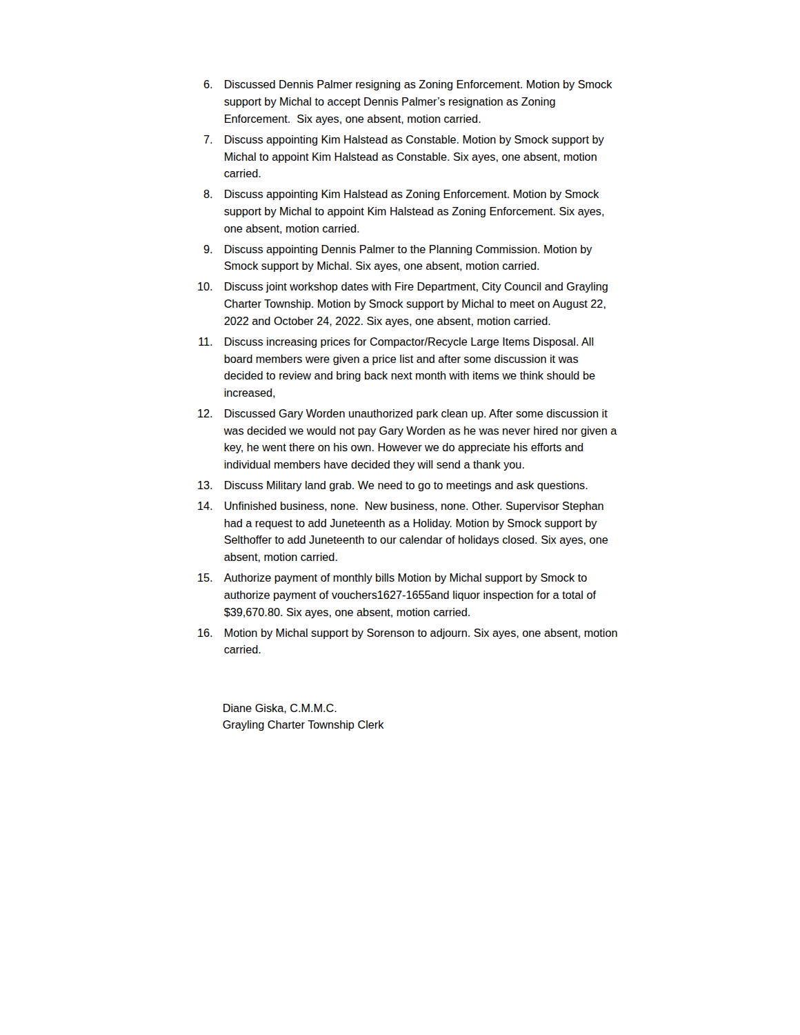Discussed Dennis Palmer resigning as Zoning Enforcement. Motion by Smock support by Michal to accept Dennis Palmer’s resignation as Zoning Enforcement. Six ayes, one absent, motion carried.
Discuss appointing Kim Halstead as Constable. Motion by Smock support by Michal to appoint Kim Halstead as Constable. Six ayes, one absent, motion carried.
Discuss appointing Kim Halstead as Zoning Enforcement. Motion by Smock support by Michal to appoint Kim Halstead as Zoning Enforcement. Six ayes, one absent, motion carried.
Discuss appointing Dennis Palmer to the Planning Commission. Motion by Smock support by Michal. Six ayes, one absent, motion carried.
Discuss joint workshop dates with Fire Department, City Council and Grayling Charter Township. Motion by Smock support by Michal to meet on August 22, 2022 and October 24, 2022. Six ayes, one absent, motion carried.
Discuss increasing prices for Compactor/Recycle Large Items Disposal. All board members were given a price list and after some discussion it was decided to review and bring back next month with items we think should be increased,
Discussed Gary Worden unauthorized park clean up. After some discussion it was decided we would not pay Gary Worden as he was never hired nor given a key, he went there on his own. However we do appreciate his efforts and individual members have decided they will send a thank you.
Discuss Military land grab. We need to go to meetings and ask questions.
Unfinished business, none. New business, none. Other. Supervisor Stephan had a request to add Juneteenth as a Holiday. Motion by Smock support by Selthoffer to add Juneteenth to our calendar of holidays closed. Six ayes, one absent, motion carried.
Authorize payment of monthly bills Motion by Michal support by Smock to authorize payment of vouchers1627-1655and liquor inspection for a total of $39,670.80. Six ayes, one absent, motion carried.
Motion by Michal support by Sorenson to adjourn. Six ayes, one absent, motion carried.
Diane Giska, C.M.M.C.
Grayling Charter Township Clerk